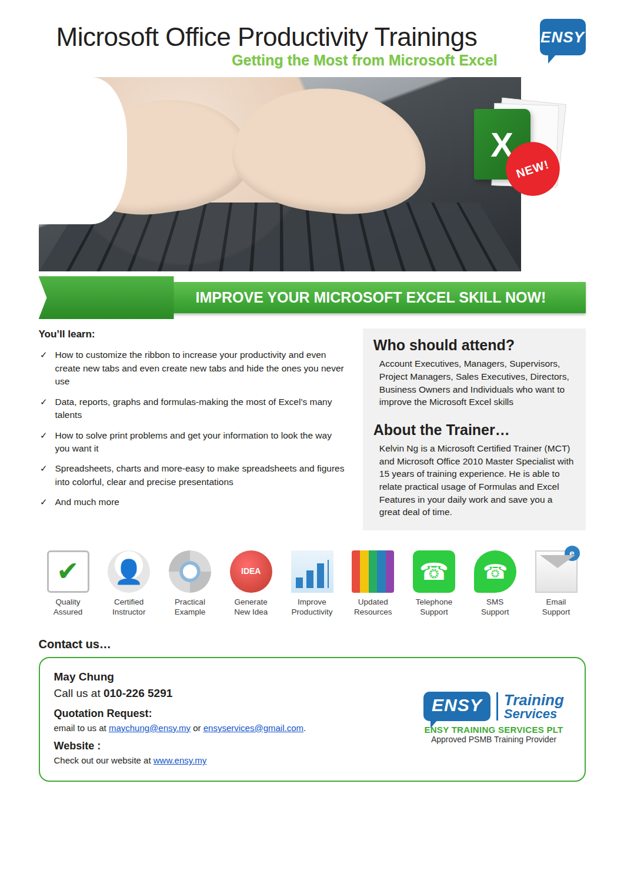ENSY
Microsoft Office Productivity Trainings
Getting the Most from Microsoft Excel
NEW!
IMPROVE YOUR MICROSOFT EXCEL SKILL NOW!
You’ll learn:
How to customize the ribbon to increase your productivity and even create new tabs and even create new tabs and hide the ones you never use
Data, reports, graphs and formulas-making the most of Excel’s many talents
How to solve print problems and get your information to look the way you want it
Spreadsheets, charts and more-easy to make spreadsheets and figures into colorful, clear and precise presentations
And much more
Who should attend?
Account Executives, Managers, Supervisors, Project Managers, Sales Executives, Directors, Business Owners and Individuals who want to improve the Microsoft Excel skills
About the Trainer…
Kelvin Ng is a Microsoft Certified Trainer (MCT) and Microsoft Office 2010 Master Specialist with 15 years of training experience. He is able to relate practical usage of Formulas and Excel Features in your daily work and save you a great deal of time.
Quality
Assured
Certified
Instructor
Practical
Example
Generate
New Idea
Improve
Productivity
Updated
Resources
Telephone
Support
SMS
Support
Email
Support
Contact us…
May Chung
Call us at 010-226 5291
Quotation Request:
email to us at maychung@ensy.my or ensyservices@gmail.com.
Website :
Check out our website at www.ensy.my
ENSY
TrainingServices
ENSY TRAINING SERVICES PLT
Approved PSMB Training Provider